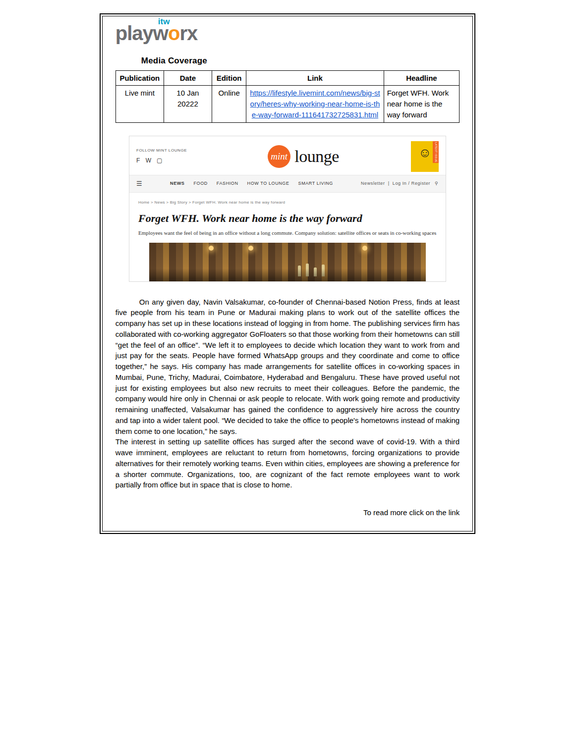itwplayworx
Media Coverage
| Publication | Date | Edition | Link | Headline |
| --- | --- | --- | --- | --- |
| Live mint | 10 Jan 20222 | Online | https://lifestyle.livemint.com/news/big-story/heres-why-working-near-home-is-the-way-forward-111641732725831.html | Forget WFH. Work near home is the way forward |
Follow Mint Lounge
f w ▢
mint lounge
☺
LATEST ISSUE
☰
NEWS
FOOD
FASHION
HOW TO LOUNGE
SMART LIVING
Newsletter | Log In / Register ⚲
Home > News > Big Story > Forget WFH. Work near home is the way forward
Forget WFH. Work near home is the way forward
Employees want the feel of being in an office without a long commute. Company solution: satellite offices or seats in co-working spaces
On any given day, Navin Valsakumar, co-founder of Chennai-based Notion Press, finds at least five people from his team in Pune or Madurai making plans to work out of the satellite offices the company has set up in these locations instead of logging in from home. The publishing services firm has collaborated with co-working aggregator GoFloaters so that those working from their hometowns can still “get the feel of an office”. “We left it to employees to decide which location they want to work from and just pay for the seats. People have formed WhatsApp groups and they coordinate and come to office together,” he says. His company has made arrangements for satellite offices in co-working spaces in Mumbai, Pune, Trichy, Madurai, Coimbatore, Hyderabad and Bengaluru. These have proved useful not just for existing employees but also new recruits to meet their colleagues. Before the pandemic, the company would hire only in Chennai or ask people to relocate. With work going remote and productivity remaining unaffected, Valsakumar has gained the confidence to aggressively hire across the country and tap into a wider talent pool. “We decided to take the office to people's hometowns instead of making them come to one location,” he says.
The interest in setting up satellite offices has surged after the second wave of covid-19. With a third wave imminent, employees are reluctant to return from hometowns, forcing organizations to provide alternatives for their remotely working teams. Even within cities, employees are showing a preference for a shorter commute. Organizations, too, are cognizant of the fact remote employees want to work partially from office but in space that is close to home.
To read more click on the link